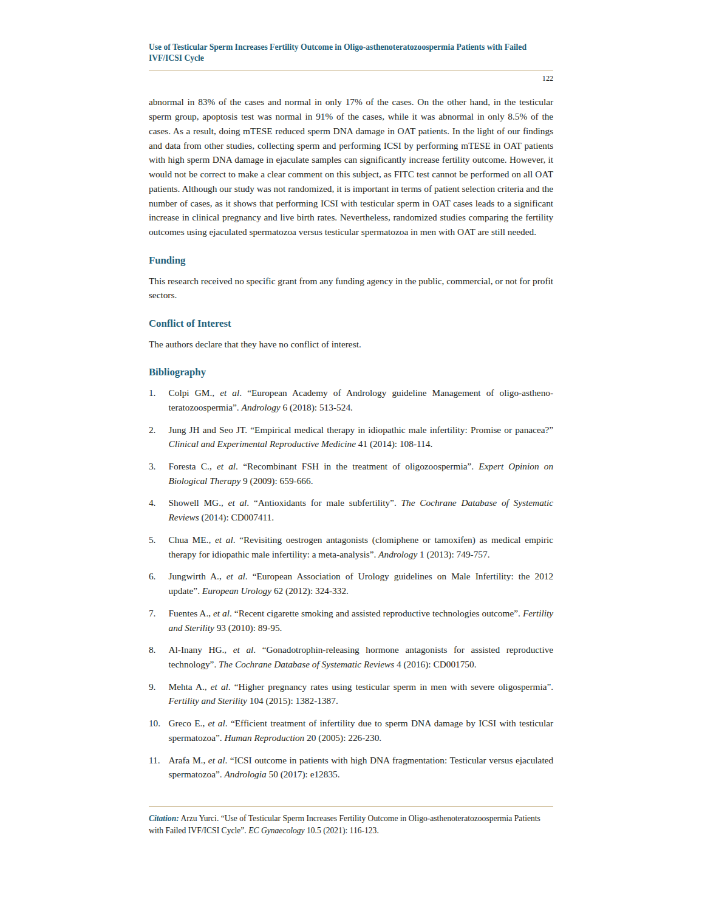Use of Testicular Sperm Increases Fertility Outcome in Oligo-asthenoteratozoospermia Patients with Failed IVF/ICSI Cycle
122
abnormal in 83% of the cases and normal in only 17% of the cases. On the other hand, in the testicular sperm group, apoptosis test was normal in 91% of the cases, while it was abnormal in only 8.5% of the cases. As a result, doing mTESE reduced sperm DNA damage in OAT patients. In the light of our findings and data from other studies, collecting sperm and performing ICSI by performing mTESE in OAT patients with high sperm DNA damage in ejaculate samples can significantly increase fertility outcome. However, it would not be correct to make a clear comment on this subject, as FITC test cannot be performed on all OAT patients. Although our study was not randomized, it is important in terms of patient selection criteria and the number of cases, as it shows that performing ICSI with testicular sperm in OAT cases leads to a significant increase in clinical pregnancy and live birth rates. Nevertheless, randomized studies comparing the fertility outcomes using ejaculated spermatozoa versus testicular spermatozoa in men with OAT are still needed.
Funding
This research received no specific grant from any funding agency in the public, commercial, or not for profit sectors.
Conflict of Interest
The authors declare that they have no conflict of interest.
Bibliography
Colpi GM., et al. “European Academy of Andrology guideline Management of oligo-astheno-teratozoospermia”. Andrology 6 (2018): 513-524.
Jung JH and Seo JT. “Empirical medical therapy in idiopathic male infertility: Promise or panacea?” Clinical and Experimental Reproductive Medicine 41 (2014): 108-114.
Foresta C., et al. “Recombinant FSH in the treatment of oligozoospermia”. Expert Opinion on Biological Therapy 9 (2009): 659-666.
Showell MG., et al. “Antioxidants for male subfertility”. The Cochrane Database of Systematic Reviews (2014): CD007411.
Chua ME., et al. “Revisiting oestrogen antagonists (clomiphene or tamoxifen) as medical empiric therapy for idiopathic male infertility: a meta-analysis”. Andrology 1 (2013): 749-757.
Jungwirth A., et al. “European Association of Urology guidelines on Male Infertility: the 2012 update”. European Urology 62 (2012): 324-332.
Fuentes A., et al. “Recent cigarette smoking and assisted reproductive technologies outcome”. Fertility and Sterility 93 (2010): 89-95.
Al-Inany HG., et al. “Gonadotrophin-releasing hormone antagonists for assisted reproductive technology”. The Cochrane Database of Systematic Reviews 4 (2016): CD001750.
Mehta A., et al. “Higher pregnancy rates using testicular sperm in men with severe oligospermia”. Fertility and Sterility 104 (2015): 1382-1387.
Greco E., et al. “Efficient treatment of infertility due to sperm DNA damage by ICSI with testicular spermatozoa”. Human Reproduction 20 (2005): 226-230.
Arafa M., et al. “ICSI outcome in patients with high DNA fragmentation: Testicular versus ejaculated spermatozoa”. Andrologia 50 (2017): e12835.
Citation: Arzu Yurci. “Use of Testicular Sperm Increases Fertility Outcome in Oligo-asthenoteratozoospermia Patients with Failed IVF/ICSI Cycle”. EC Gynaecology 10.5 (2021): 116-123.